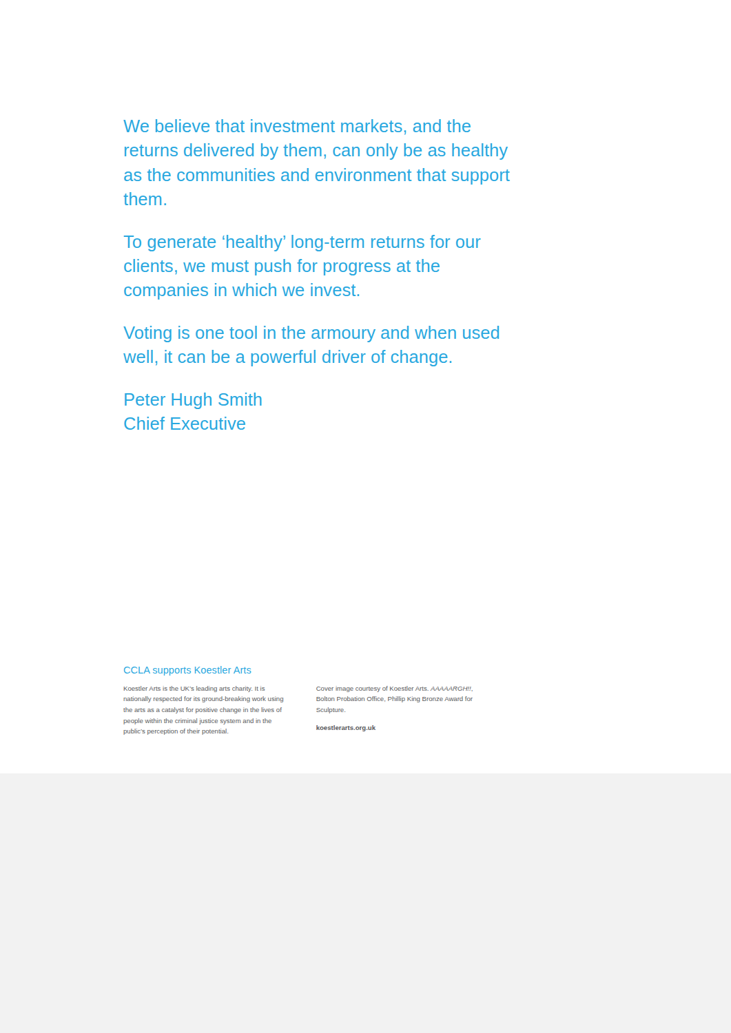We believe that investment markets, and the returns delivered by them, can only be as healthy as the communities and environment that support them.
To generate ‘healthy’ long-term returns for our clients, we must push for progress at the companies in which we invest.
Voting is one tool in the armoury and when used well, it can be a powerful driver of change.
Peter Hugh Smith
Chief Executive
CCLA supports Koestler Arts
Koestler Arts is the UK’s leading arts charity. It is nationally respected for its ground-breaking work using the arts as a catalyst for positive change in the lives of people within the criminal justice system and in the public’s perception of their potential.
Cover image courtesy of Koestler Arts. AAAAARGH!!, Bolton Probation Office, Phillip King Bronze Award for Sculpture.
koestlerarts.org.uk